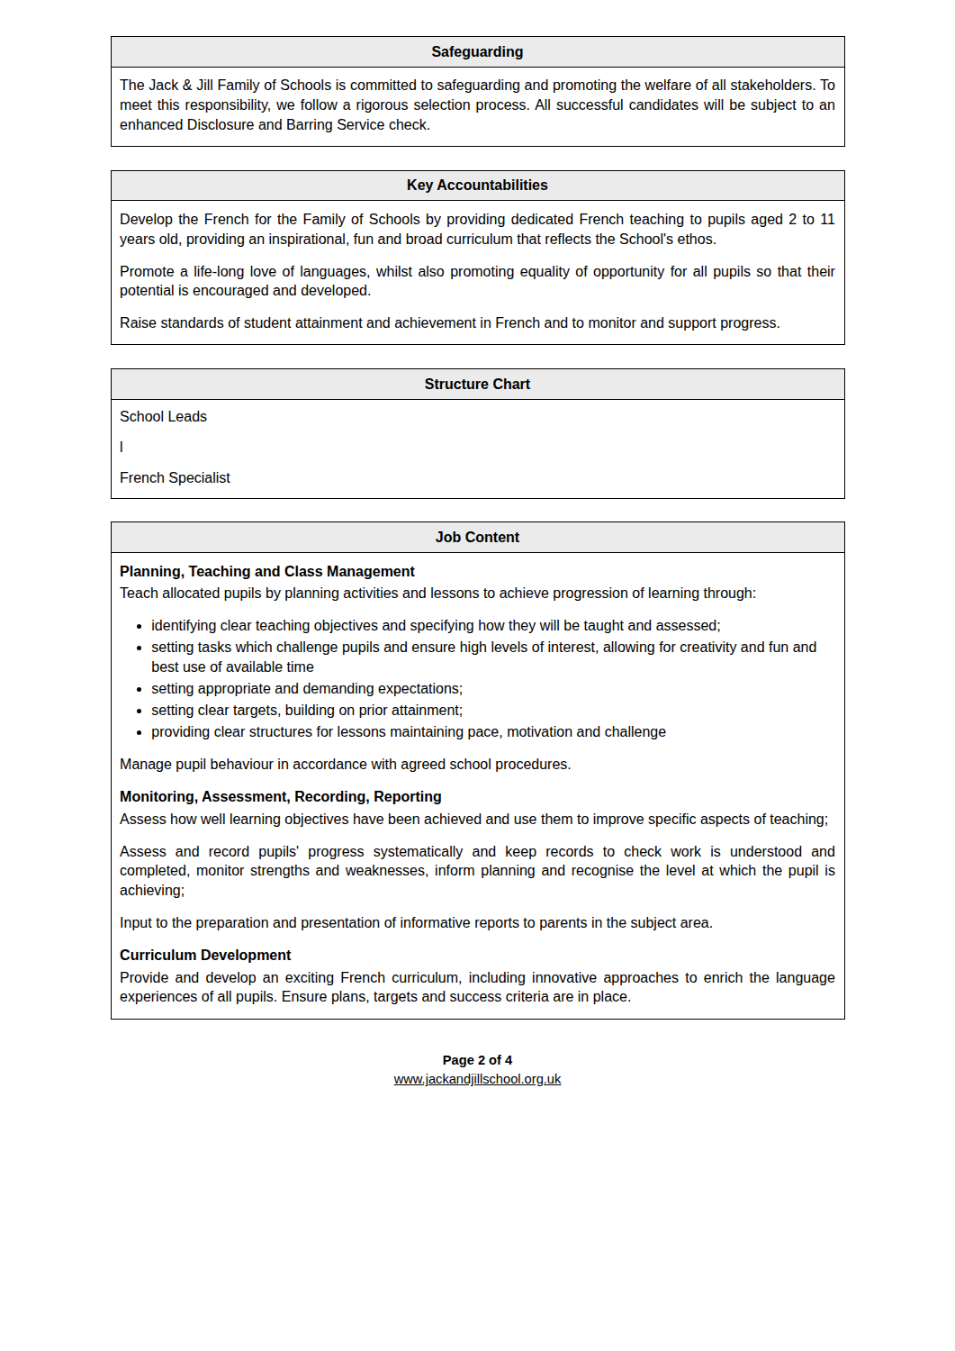Safeguarding
The Jack & Jill Family of Schools is committed to safeguarding and promoting the welfare of all stakeholders. To meet this responsibility, we follow a rigorous selection process. All successful candidates will be subject to an enhanced Disclosure and Barring Service check.
Key Accountabilities
Develop the French for the Family of Schools by providing dedicated French teaching to pupils aged 2 to 11 years old, providing an inspirational, fun and broad curriculum that reflects the School's ethos.
Promote a life-long love of languages, whilst also promoting equality of opportunity for all pupils so that their potential is encouraged and developed.
Raise standards of student attainment and achievement in French and to monitor and support progress.
Structure Chart
School Leads
l
French Specialist
Job Content
Planning, Teaching and Class Management
Teach allocated pupils by planning activities and lessons to achieve progression of learning through:
identifying clear teaching objectives and specifying how they will be taught and assessed;
setting tasks which challenge pupils and ensure high levels of interest, allowing for creativity and fun and best use of available time
setting appropriate and demanding expectations;
setting clear targets, building on prior attainment;
providing clear structures for lessons maintaining pace, motivation and challenge
Manage pupil behaviour in accordance with agreed school procedures.
Monitoring, Assessment, Recording, Reporting
Assess how well learning objectives have been achieved and use them to improve specific aspects of teaching;
Assess and record pupils' progress systematically and keep records to check work is understood and completed, monitor strengths and weaknesses, inform planning and recognise the level at which the pupil is achieving;
Input to the preparation and presentation of informative reports to parents in the subject area.
Curriculum Development
Provide and develop an exciting French curriculum, including innovative approaches to enrich the language experiences of all pupils. Ensure plans, targets and success criteria are in place.
Page 2 of 4
www.jackandjillschool.org.uk